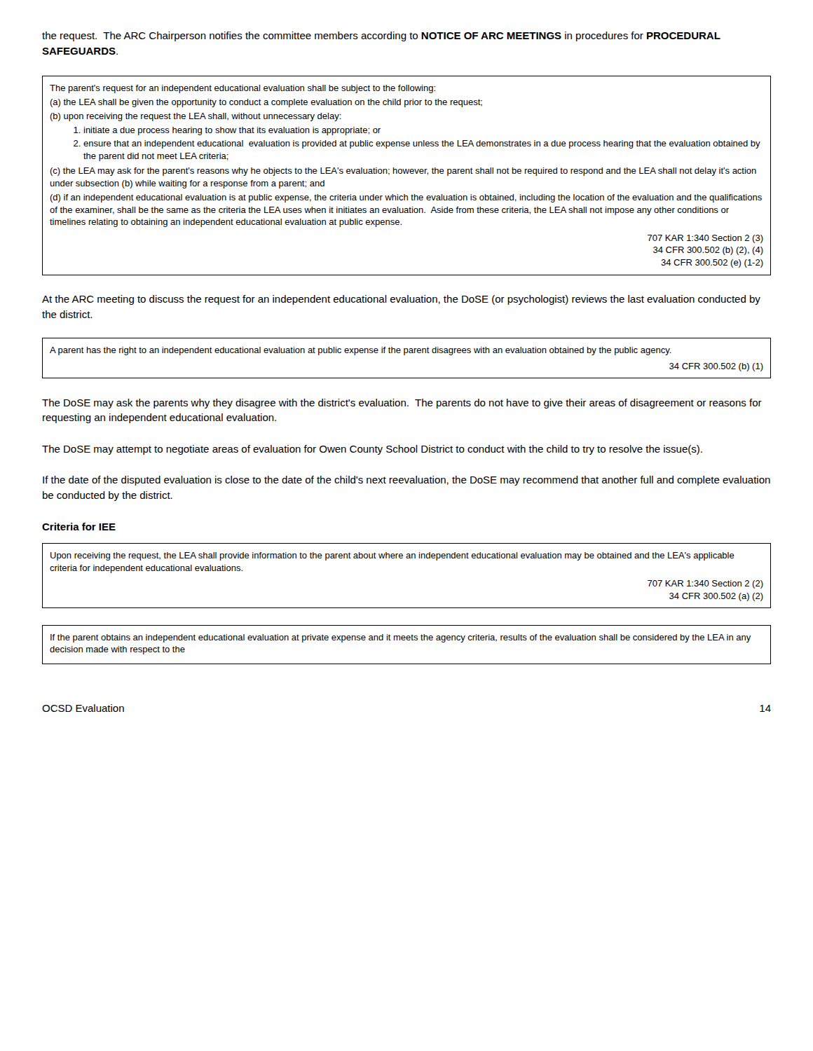the request. The ARC Chairperson notifies the committee members according to NOTICE OF ARC MEETINGS in procedures for PROCEDURAL SAFEGUARDS.
The parent's request for an independent educational evaluation shall be subject to the following:
(a) the LEA shall be given the opportunity to conduct a complete evaluation on the child prior to the request;
(b) upon receiving the request the LEA shall, without unnecessary delay:
initiate a due process hearing to show that its evaluation is appropriate; or
ensure that an independent educational evaluation is provided at public expense unless the LEA demonstrates in a due process hearing that the evaluation obtained by the parent did not meet LEA criteria;
(c) the LEA may ask for the parent's reasons why he objects to the LEA's evaluation; however, the parent shall not be required to respond and the LEA shall not delay it's action under subsection (b) while waiting for a response from a parent; and
(d) if an independent educational evaluation is at public expense, the criteria under which the evaluation is obtained, including the location of the evaluation and the qualifications of the examiner, shall be the same as the criteria the LEA uses when it initiates an evaluation. Aside from these criteria, the LEA shall not impose any other conditions or timelines relating to obtaining an independent educational evaluation at public expense.
707 KAR 1:340 Section 2 (3) 34 CFR 300.502 (b) (2), (4) 34 CFR 300.502 (e) (1-2)
At the ARC meeting to discuss the request for an independent educational evaluation, the DoSE (or psychologist) reviews the last evaluation conducted by the district.
A parent has the right to an independent educational evaluation at public expense if the parent disagrees with an evaluation obtained by the public agency.
34 CFR 300.502 (b) (1)
The DoSE may ask the parents why they disagree with the district's evaluation. The parents do not have to give their areas of disagreement or reasons for requesting an independent educational evaluation.
The DoSE may attempt to negotiate areas of evaluation for Owen County School District to conduct with the child to try to resolve the issue(s).
If the date of the disputed evaluation is close to the date of the child's next reevaluation, the DoSE may recommend that another full and complete evaluation be conducted by the district.
Criteria for IEE
Upon receiving the request, the LEA shall provide information to the parent about where an independent educational evaluation may be obtained and the LEA's applicable criteria for independent educational evaluations.
707 KAR 1:340 Section 2 (2) 34 CFR 300.502 (a) (2)
If the parent obtains an independent educational evaluation at private expense and it meets the agency criteria, results of the evaluation shall be considered by the LEA in any decision made with respect to the
OCSD Evaluation 14